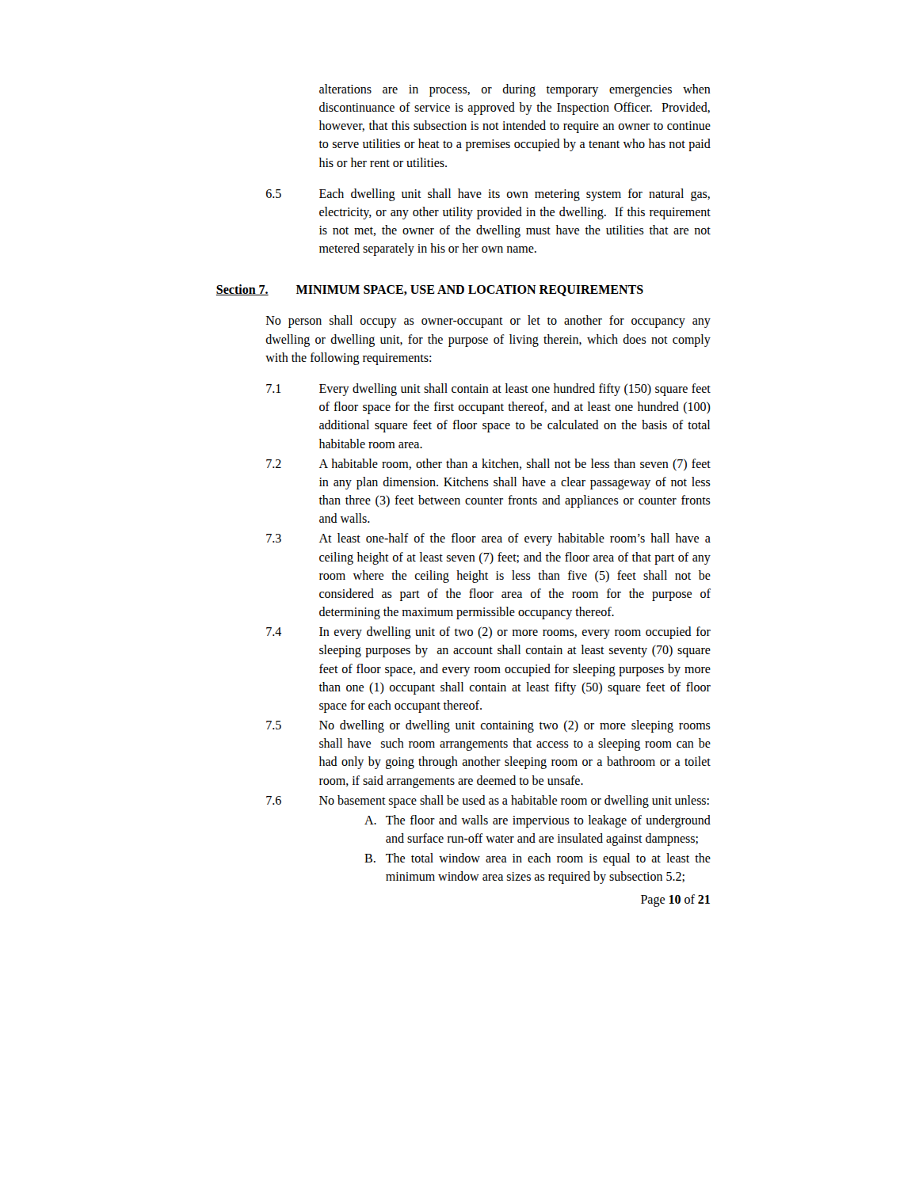alterations are in process, or during temporary emergencies when discontinuance of service is approved by the Inspection Officer. Provided, however, that this subsection is not intended to require an owner to continue to serve utilities or heat to a premises occupied by a tenant who has not paid his or her rent or utilities.
6.5
Each dwelling unit shall have its own metering system for natural gas, electricity, or any other utility provided in the dwelling. If this requirement is not met, the owner of the dwelling must have the utilities that are not metered separately in his or her own name.
Section 7.
MINIMUM SPACE, USE AND LOCATION REQUIREMENTS
No person shall occupy as owner-occupant or let to another for occupancy any dwelling or dwelling unit, for the purpose of living therein, which does not comply with the following requirements:
7.1
Every dwelling unit shall contain at least one hundred fifty (150) square feet of floor space for the first occupant thereof, and at least one hundred (100) additional square feet of floor space to be calculated on the basis of total habitable room area.
7.2
A habitable room, other than a kitchen, shall not be less than seven (7) feet in any plan dimension. Kitchens shall have a clear passageway of not less than three (3) feet between counter fronts and appliances or counter fronts and walls.
7.3
At least one-half of the floor area of every habitable room’s hall have a ceiling height of at least seven (7) feet; and the floor area of that part of any room where the ceiling height is less than five (5) feet shall not be considered as part of the floor area of the room for the purpose of determining the maximum permissible occupancy thereof.
7.4
In every dwelling unit of two (2) or more rooms, every room occupied for sleeping purposes by an account shall contain at least seventy (70) square feet of floor space, and every room occupied for sleeping purposes by more than one (1) occupant shall contain at least fifty (50) square feet of floor space for each occupant thereof.
7.5
No dwelling or dwelling unit containing two (2) or more sleeping rooms shall have such room arrangements that access to a sleeping room can be had only by going through another sleeping room or a bathroom or a toilet room, if said arrangements are deemed to be unsafe.
7.6
No basement space shall be used as a habitable room or dwelling unit unless:
A.
The floor and walls are impervious to leakage of underground and surface run-off water and are insulated against dampness;
B.
The total window area in each room is equal to at least the minimum window area sizes as required by subsection 5.2;
Page 10 of 21